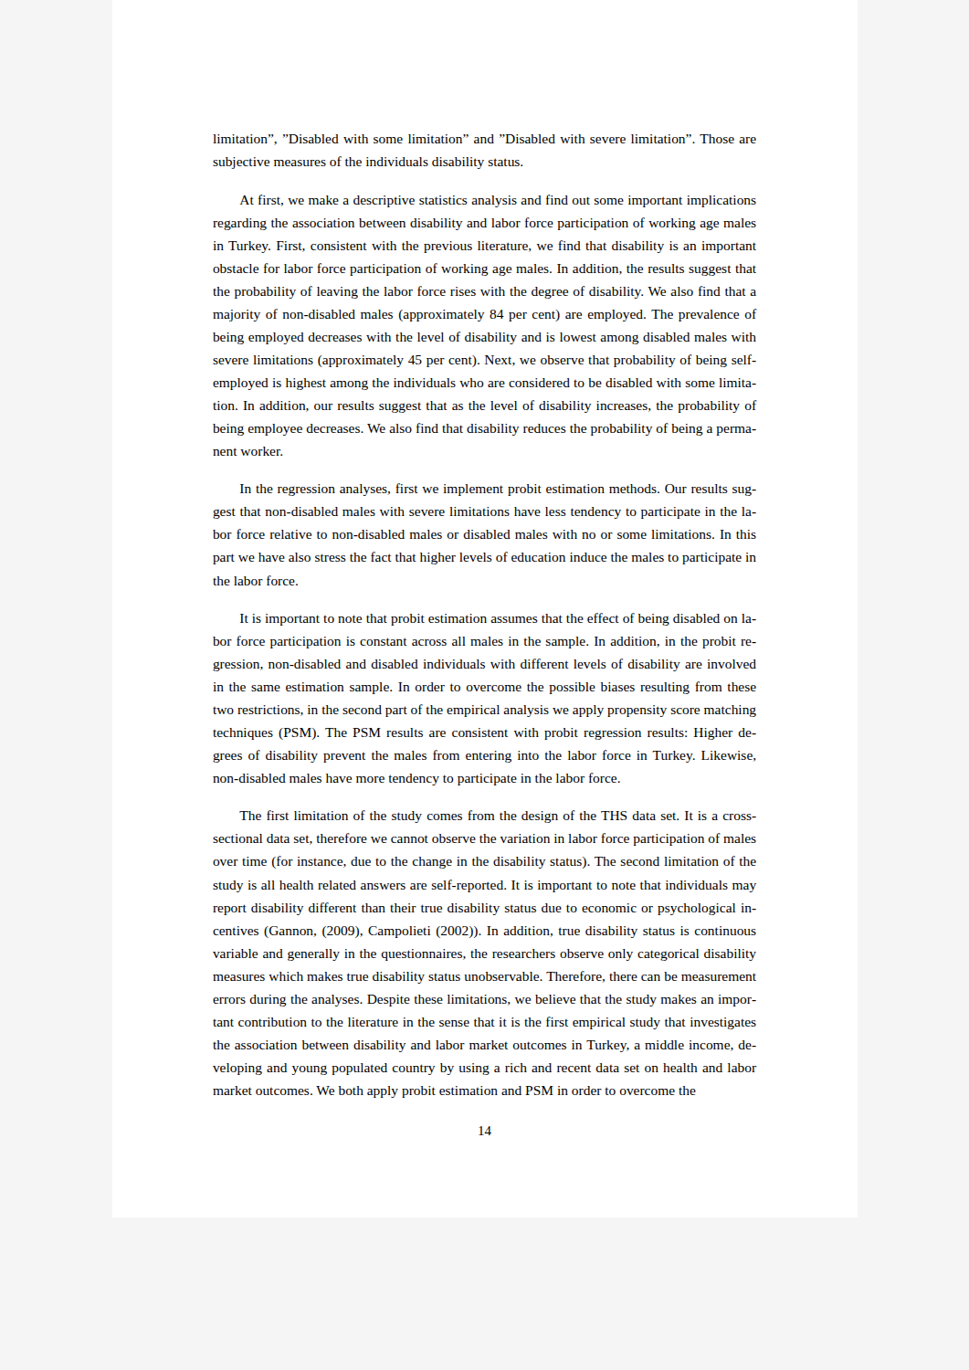limitation”, ”Disabled with some limitation” and ”Disabled with severe limitation”. Those are subjective measures of the individuals disability status.
At first, we make a descriptive statistics analysis and find out some important implications regarding the association between disability and labor force participation of working age males in Turkey. First, consistent with the previous literature, we find that disability is an important obstacle for labor force participation of working age males. In addition, the results suggest that the probability of leaving the labor force rises with the degree of disability. We also find that a majority of non-disabled males (approximately 84 per cent) are employed. The prevalence of being employed decreases with the level of disability and is lowest among disabled males with severe limitations (approximately 45 per cent). Next, we observe that probability of being self-employed is highest among the individuals who are considered to be disabled with some limitation. In addition, our results suggest that as the level of disability increases, the probability of being employee decreases. We also find that disability reduces the probability of being a permanent worker.
In the regression analyses, first we implement probit estimation methods. Our results suggest that non-disabled males with severe limitations have less tendency to participate in the labor force relative to non-disabled males or disabled males with no or some limitations. In this part we have also stress the fact that higher levels of education induce the males to participate in the labor force.
It is important to note that probit estimation assumes that the effect of being disabled on labor force participation is constant across all males in the sample. In addition, in the probit regression, non-disabled and disabled individuals with different levels of disability are involved in the same estimation sample. In order to overcome the possible biases resulting from these two restrictions, in the second part of the empirical analysis we apply propensity score matching techniques (PSM). The PSM results are consistent with probit regression results: Higher degrees of disability prevent the males from entering into the labor force in Turkey. Likewise, non-disabled males have more tendency to participate in the labor force.
The first limitation of the study comes from the design of the THS data set. It is a cross-sectional data set, therefore we cannot observe the variation in labor force participation of males over time (for instance, due to the change in the disability status). The second limitation of the study is all health related answers are self-reported. It is important to note that individuals may report disability different than their true disability status due to economic or psychological incentives (Gannon, (2009), Campolieti (2002)). In addition, true disability status is continuous variable and generally in the questionnaires, the researchers observe only categorical disability measures which makes true disability status unobservable. Therefore, there can be measurement errors during the analyses. Despite these limitations, we believe that the study makes an important contribution to the literature in the sense that it is the first empirical study that investigates the association between disability and labor market outcomes in Turkey, a middle income, developing and young populated country by using a rich and recent data set on health and labor market outcomes. We both apply probit estimation and PSM in order to overcome the
14